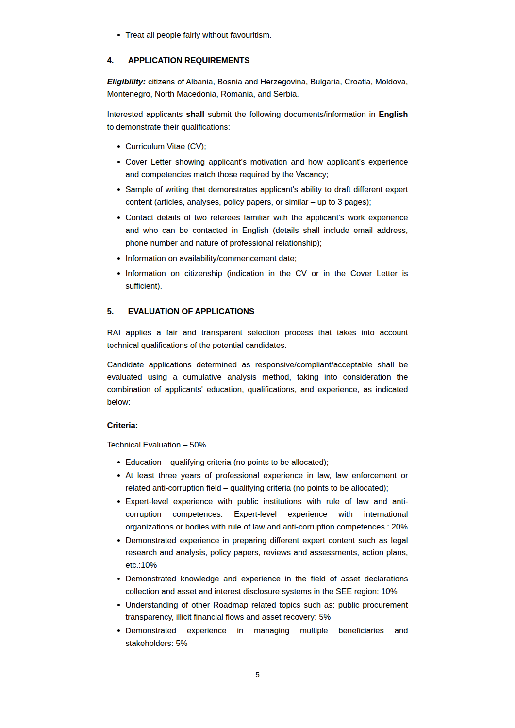Treat all people fairly without favouritism.
4. APPLICATION REQUIREMENTS
Eligibility: citizens of Albania, Bosnia and Herzegovina, Bulgaria, Croatia, Moldova, Montenegro, North Macedonia, Romania, and Serbia.
Interested applicants shall submit the following documents/information in English to demonstrate their qualifications:
Curriculum Vitae (CV);
Cover Letter showing applicant's motivation and how applicant's experience and competencies match those required by the Vacancy;
Sample of writing that demonstrates applicant's ability to draft different expert content (articles, analyses, policy papers, or similar – up to 3 pages);
Contact details of two referees familiar with the applicant's work experience and who can be contacted in English (details shall include email address, phone number and nature of professional relationship);
Information on availability/commencement date;
Information on citizenship (indication in the CV or in the Cover Letter is sufficient).
5. EVALUATION OF APPLICATIONS
RAI applies a fair and transparent selection process that takes into account technical qualifications of the potential candidates.
Candidate applications determined as responsive/compliant/acceptable shall be evaluated using a cumulative analysis method, taking into consideration the combination of applicants' education, qualifications, and experience, as indicated below:
Criteria:
Technical Evaluation – 50%
Education – qualifying criteria (no points to be allocated);
At least three years of professional experience in law, law enforcement or related anti-corruption field – qualifying criteria (no points to be allocated);
Expert-level experience with public institutions with rule of law and anti-corruption competences. Expert-level experience with international organizations or bodies with rule of law and anti-corruption competences : 20%
Demonstrated experience in preparing different expert content such as legal research and analysis, policy papers, reviews and assessments, action plans, etc.:10%
Demonstrated knowledge and experience in the field of asset declarations collection and asset and interest disclosure systems in the SEE region: 10%
Understanding of other Roadmap related topics such as: public procurement transparency, illicit financial flows and asset recovery: 5%
Demonstrated experience in managing multiple beneficiaries and stakeholders: 5%
5